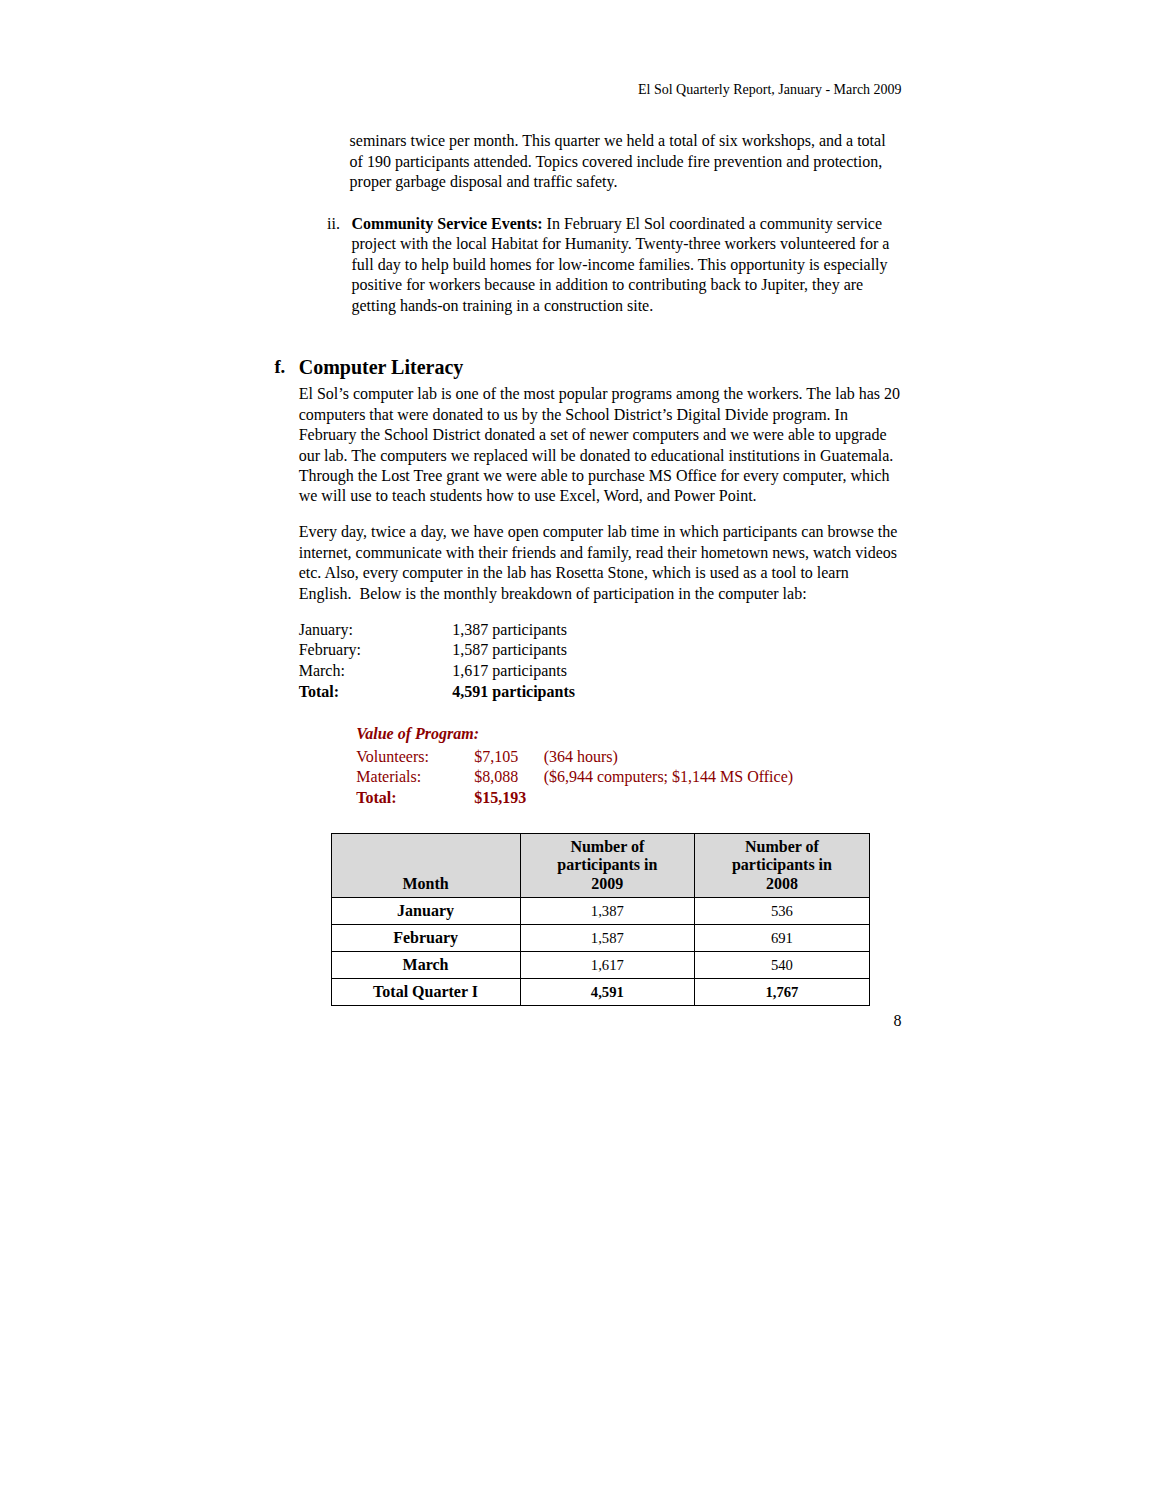El Sol Quarterly Report, January - March 2009
seminars twice per month. This quarter we held a total of six workshops, and a total of 190 participants attended. Topics covered include fire prevention and protection, proper garbage disposal and traffic safety.
ii.
Community Service Events: In February El Sol coordinated a community service project with the local Habitat for Humanity. Twenty-three workers volunteered for a full day to help build homes for low-income families. This opportunity is especially positive for workers because in addition to contributing back to Jupiter, they are getting hands-on training in a construction site.
f.
Computer Literacy
El Sol’s computer lab is one of the most popular programs among the workers. The lab has 20 computers that were donated to us by the School District’s Digital Divide program. In February the School District donated a set of newer computers and we were able to upgrade our lab. The computers we replaced will be donated to educational institutions in Guatemala. Through the Lost Tree grant we were able to purchase MS Office for every computer, which we will use to teach students how to use Excel, Word, and Power Point.
Every day, twice a day, we have open computer lab time in which participants can browse the internet, communicate with their friends and family, read their hometown news, watch videos etc. Also, every computer in the lab has Rosetta Stone, which is used as a tool to learn English. Below is the monthly breakdown of participation in the computer lab:
| January: | 1,387 participants |
| February: | 1,587 participants |
| March: | 1,617 participants |
| Total: | 4,591 participants |
Value of Program:
| Volunteers: | $7,105 | (364 hours) |
| Materials: | $8,088 | ($6,944 computers; $1,144 MS Office) |
| Total: | $15,193 | |
| Month | Number of participants in 2009 | Number of participants in 2008 |
| --- | --- | --- |
| January | 1,387 | 536 |
| February | 1,587 | 691 |
| March | 1,617 | 540 |
| Total Quarter I | 4,591 | 1,767 |
8